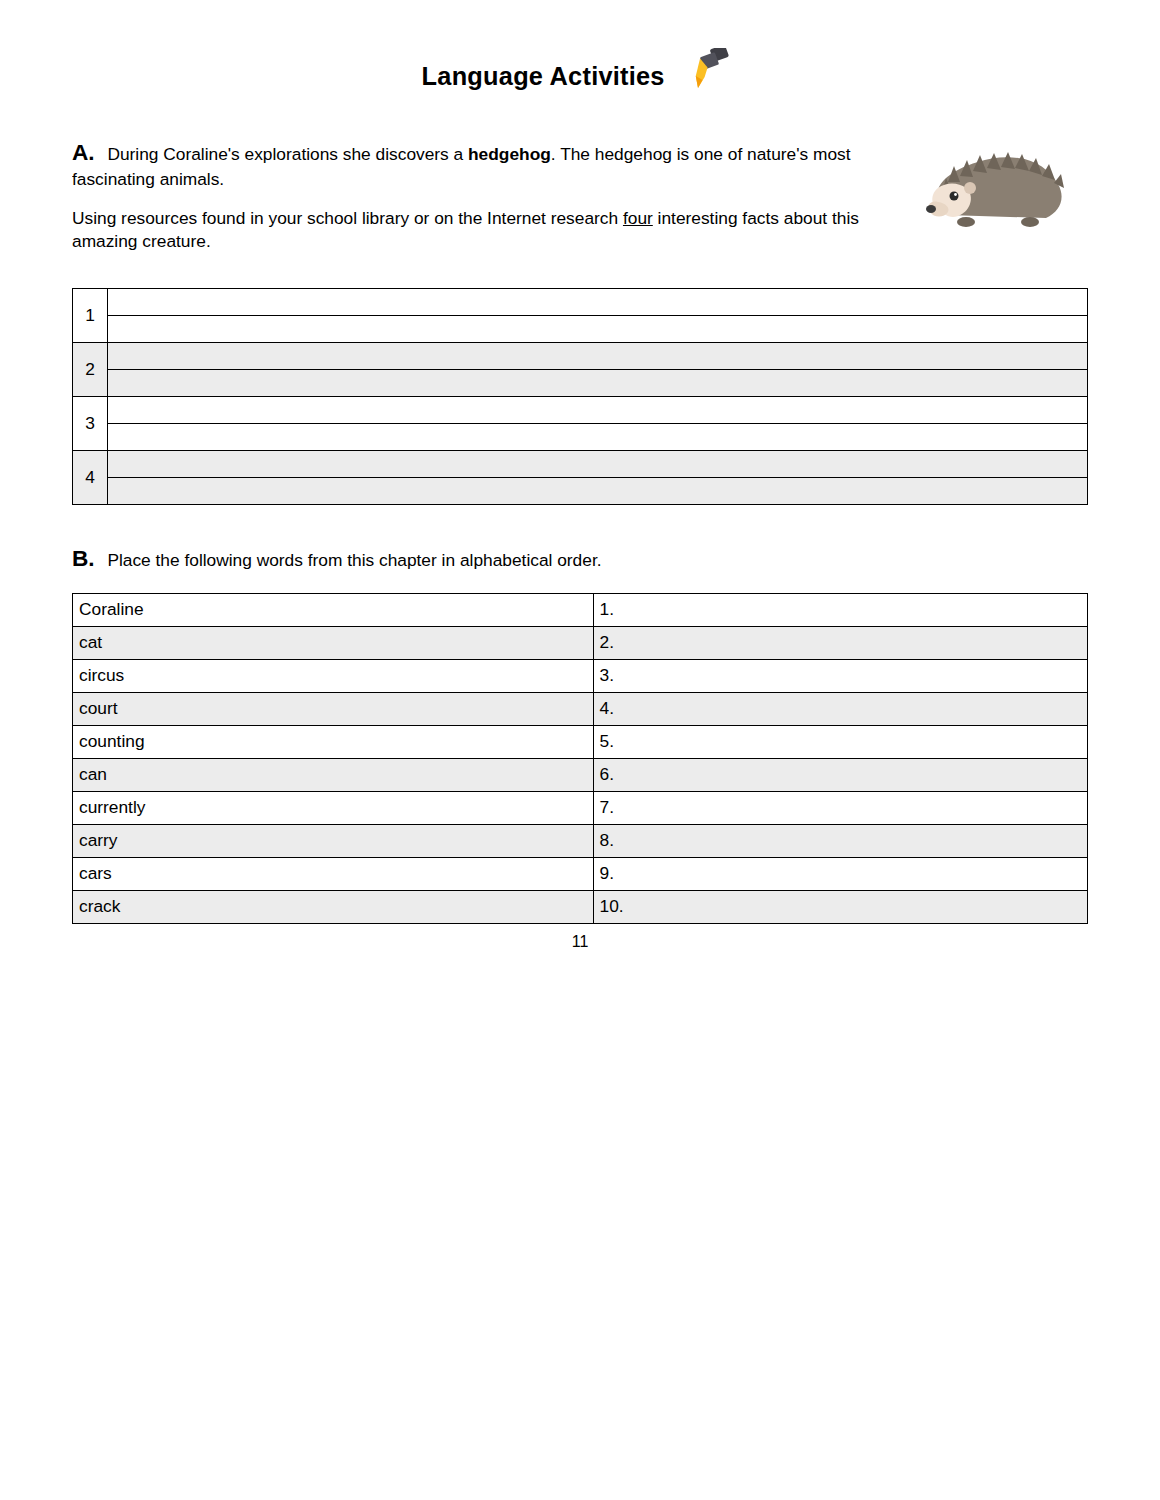Language Activities
A. During Coraline's explorations she discovers a hedgehog. The hedgehog is one of nature's most fascinating animals.
Using resources found in your school library or on the Internet research four interesting facts about this amazing creature.
| 1 | |
| 2 | |
| 3 | |
| 4 | |
B. Place the following words from this chapter in alphabetical order.
| Coraline | 1. |
| cat | 2. |
| circus | 3. |
| court | 4. |
| counting | 5. |
| can | 6. |
| currently | 7. |
| carry | 8. |
| cars | 9. |
| crack | 10. |
11